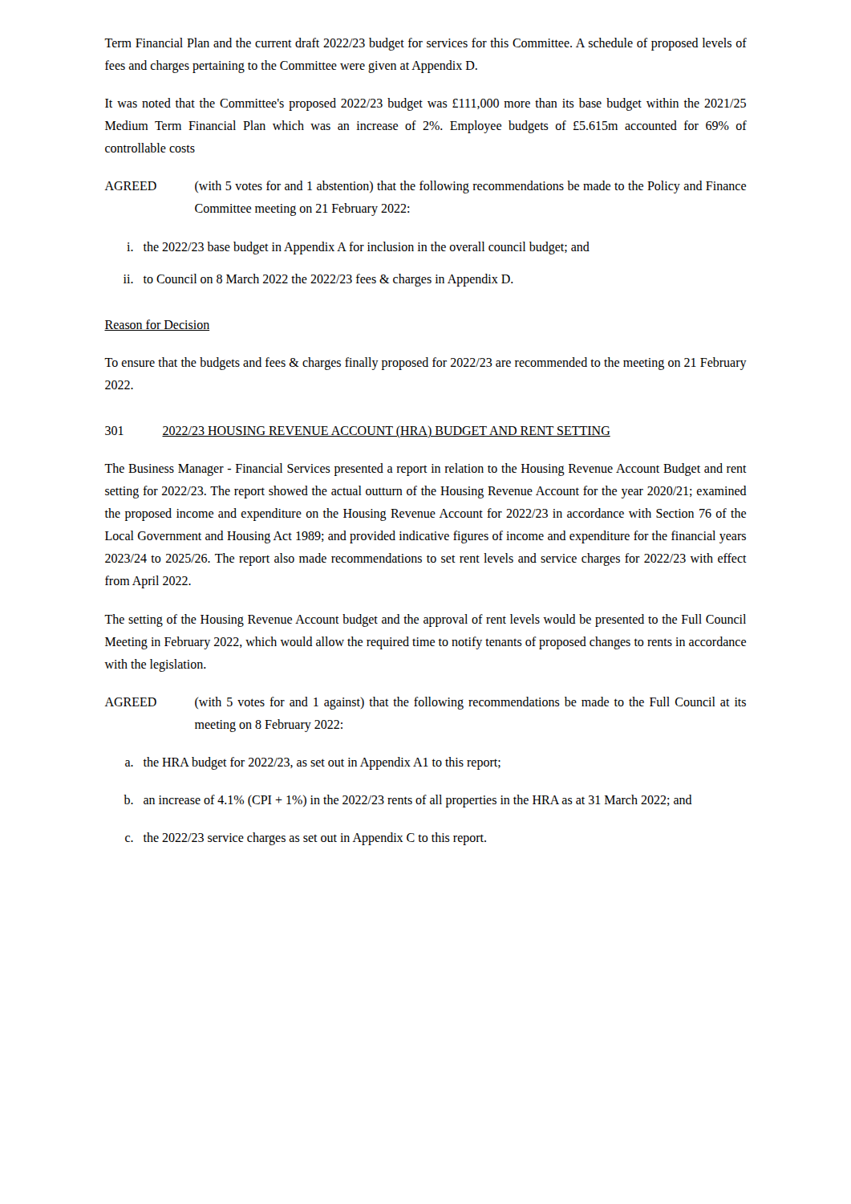Term Financial Plan and the current draft 2022/23 budget for services for this Committee. A schedule of proposed levels of fees and charges pertaining to the Committee were given at Appendix D.
It was noted that the Committee's proposed 2022/23 budget was £111,000 more than its base budget within the 2021/25 Medium Term Financial Plan which was an increase of 2%. Employee budgets of £5.615m accounted for 69% of controllable costs
AGREED
(with 5 votes for and 1 abstention) that the following recommendations be made to the Policy and Finance Committee meeting on 21 February 2022:
the 2022/23 base budget in Appendix A for inclusion in the overall council budget; and
to Council on 8 March 2022 the 2022/23 fees & charges in Appendix D.
Reason for Decision
To ensure that the budgets and fees & charges finally proposed for 2022/23 are recommended to the meeting on 21 February 2022.
301
2022/23 HOUSING REVENUE ACCOUNT (HRA) BUDGET AND RENT SETTING
The Business Manager - Financial Services presented a report in relation to the Housing Revenue Account Budget and rent setting for 2022/23. The report showed the actual outturn of the Housing Revenue Account for the year 2020/21; examined the proposed income and expenditure on the Housing Revenue Account for 2022/23 in accordance with Section 76 of the Local Government and Housing Act 1989; and provided indicative figures of income and expenditure for the financial years 2023/24 to 2025/26. The report also made recommendations to set rent levels and service charges for 2022/23 with effect from April 2022.
The setting of the Housing Revenue Account budget and the approval of rent levels would be presented to the Full Council Meeting in February 2022, which would allow the required time to notify tenants of proposed changes to rents in accordance with the legislation.
AGREED
(with 5 votes for and 1 against) that the following recommendations be made to the Full Council at its meeting on 8 February 2022:
the HRA budget for 2022/23, as set out in Appendix A1 to this report;
an increase of 4.1% (CPI + 1%) in the 2022/23 rents of all properties in the HRA as at 31 March 2022; and
the 2022/23 service charges as set out in Appendix C to this report.